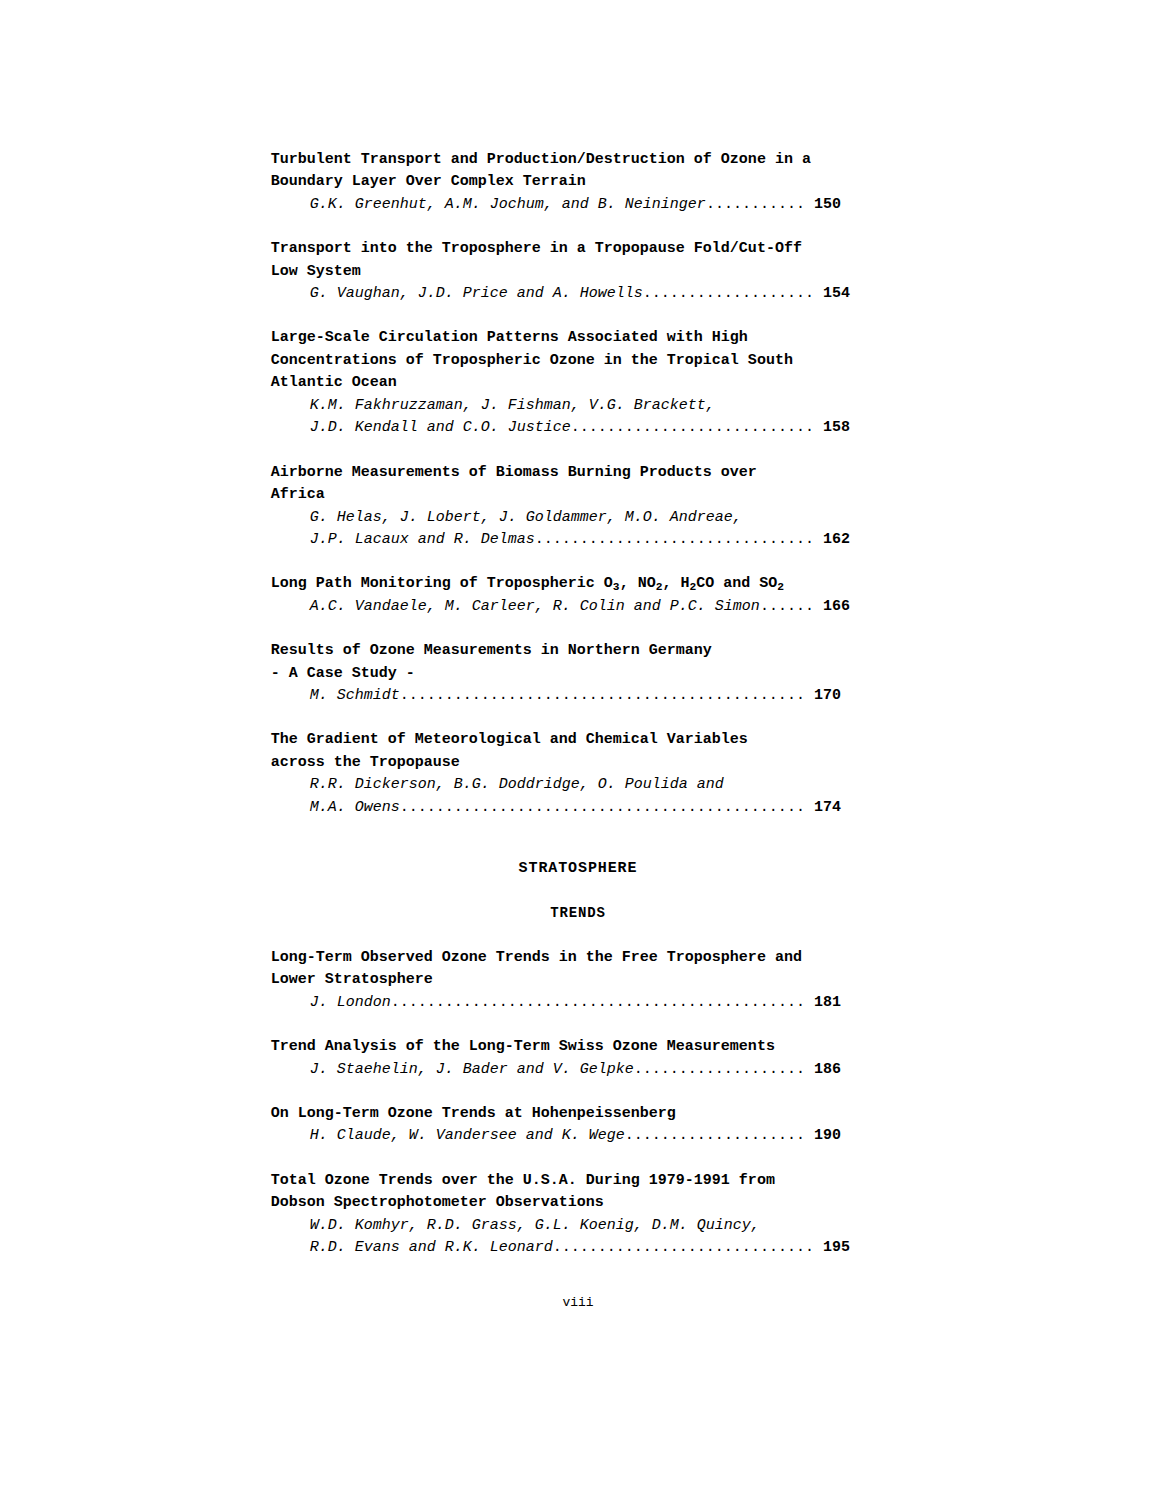Turbulent Transport and Production/Destruction of Ozone in a
Boundary Layer Over Complex Terrain
G.K. Greenhut, A.M. Jochum, and B. Neininger........... 150
Transport into the Troposphere in a Tropopause Fold/Cut-Off
Low System
G. Vaughan, J.D. Price and A. Howells................... 154
Large-Scale Circulation Patterns Associated with High
Concentrations of Tropospheric Ozone in the Tropical South
Atlantic Ocean
K.M. Fakhruzzaman, J. Fishman, V.G. Brackett,
J.D. Kendall and C.O. Justice........................... 158
Airborne Measurements of Biomass Burning Products over
Africa
G. Helas, J. Lobert, J. Goldammer, M.O. Andreae,
J.P. Lacaux and R. Delmas............................... 162
Long Path Monitoring of Tropospheric O3, NO2, H2CO and SO2
A.C. Vandaele, M. Carleer, R. Colin and P.C. Simon...... 166
Results of Ozone Measurements in Northern Germany
- A Case Study -
M. Schmidt............................................. 170
The Gradient of Meteorological and Chemical Variables
across the Tropopause
R.R. Dickerson, B.G. Doddridge, O. Poulida and
M.A. Owens............................................. 174
STRATOSPHERE
TRENDS
Long-Term Observed Ozone Trends in the Free Troposphere and
Lower Stratosphere
J. London.............................................. 181
Trend Analysis of the Long-Term Swiss Ozone Measurements
J. Staehelin, J. Bader and V. Gelpke................... 186
On Long-Term Ozone Trends at Hohenpeissenberg
H. Claude, W. Vandersee and K. Wege.................... 190
Total Ozone Trends over the U.S.A. During 1979-1991 from
Dobson Spectrophotometer Observations
W.D. Komhyr, R.D. Grass, G.L. Koenig, D.M. Quincy,
R.D. Evans and R.K. Leonard............................. 195
viii